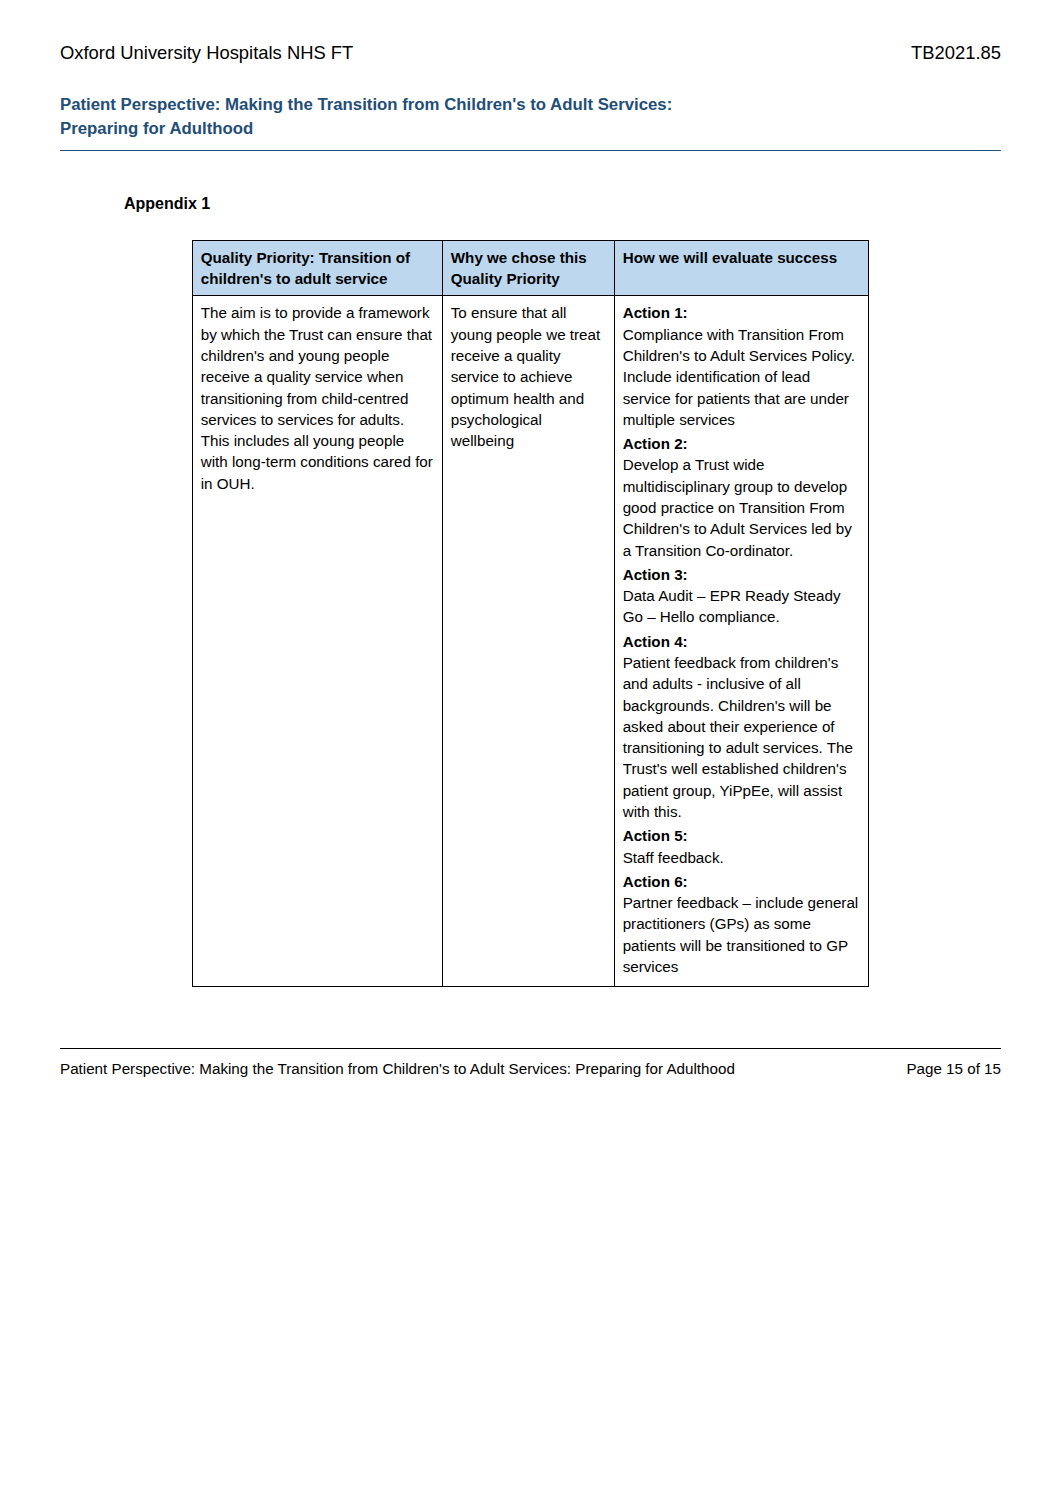Oxford University Hospitals NHS FT TB2021.85
Patient Perspective: Making the Transition from Children's to Adult Services:
Preparing for Adulthood
Appendix 1
| Quality Priority: Transition of children's to adult service | Why we chose this Quality Priority | How we will evaluate success |
| --- | --- | --- |
| The aim is to provide a framework by which the Trust can ensure that children's and young people receive a quality service when transitioning from child-centred services to services for adults. This includes all young people with long-term conditions cared for in OUH. | To ensure that all young people we treat receive a quality service to achieve optimum health and psychological wellbeing | Action 1: Compliance with Transition From Children's to Adult Services Policy. Include identification of lead service for patients that are under multiple services Action 2: Develop a Trust wide multidisciplinary group to develop good practice on Transition From Children's to Adult Services led by a Transition Co-ordinator. Action 3: Data Audit – EPR Ready Steady Go – Hello compliance. Action 4: Patient feedback from children's and adults - inclusive of all backgrounds. Children's will be asked about their experience of transitioning to adult services. The Trust's well established children's patient group, YiPpEe, will assist with this. Action 5: Staff feedback. Action 6: Partner feedback – include general practitioners (GPs) as some patients will be transitioned to GP services |
Patient Perspective: Making the Transition from Children's to Adult Services: Preparing for Adulthood Page 15 of 15